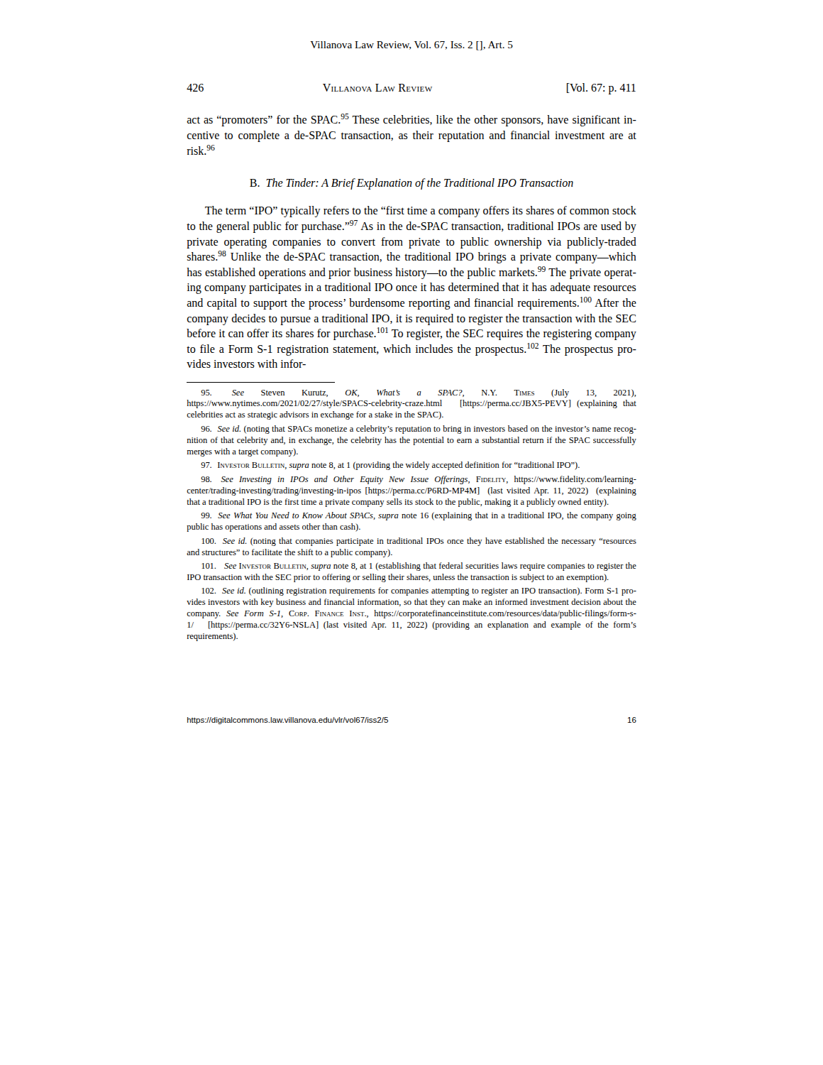Villanova Law Review, Vol. 67, Iss. 2 [], Art. 5
426 Villanova Law Review [Vol. 67: p. 411
act as “promoters” for the SPAC.95 These celebrities, like the other sponsors, have significant incentive to complete a de-SPAC transaction, as their reputation and financial investment are at risk.96
B. The Tinder: A Brief Explanation of the Traditional IPO Transaction
The term “IPO” typically refers to the “first time a company offers its shares of common stock to the general public for purchase.”97 As in the de-SPAC transaction, traditional IPOs are used by private operating companies to convert from private to public ownership via publicly-traded shares.98 Unlike the de-SPAC transaction, the traditional IPO brings a private company—which has established operations and prior business history—to the public markets.99 The private operating company participates in a traditional IPO once it has determined that it has adequate resources and capital to support the process’ burdensome reporting and financial requirements.100 After the company decides to pursue a traditional IPO, it is required to register the transaction with the SEC before it can offer its shares for purchase.101 To register, the SEC requires the registering company to file a Form S-1 registration statement, which includes the prospectus.102 The prospectus provides investors with infor-
95. See Steven Kurutz, OK, What’s a SPAC?, N.Y. Times (July 13, 2021), https://www.nytimes.com/2021/02/27/style/SPACS-celebrity-craze.html [https://perma.cc/JBX5-PEVY] (explaining that celebrities act as strategic advisors in exchange for a stake in the SPAC).
96. See id. (noting that SPACs monetize a celebrity’s reputation to bring in investors based on the investor’s name recognition of that celebrity and, in exchange, the celebrity has the potential to earn a substantial return if the SPAC successfully merges with a target company).
97. Investor Bulletin, supra note 8, at 1 (providing the widely accepted definition for “traditional IPO”).
98. See Investing in IPOs and Other Equity New Issue Offerings, Fidelity, https://www.fidelity.com/learning-center/trading-investing/trading/investing-in-ipos [https://perma.cc/P6RD-MP4M] (last visited Apr. 11, 2022) (explaining that a traditional IPO is the first time a private company sells its stock to the public, making it a publicly owned entity).
99. See What You Need to Know About SPACs, supra note 16 (explaining that in a traditional IPO, the company going public has operations and assets other than cash).
100. See id. (noting that companies participate in traditional IPOs once they have established the necessary “resources and structures” to facilitate the shift to a public company).
101. See Investor Bulletin, supra note 8, at 1 (establishing that federal securities laws require companies to register the IPO transaction with the SEC prior to offering or selling their shares, unless the transaction is subject to an exemption).
102. See id. (outlining registration requirements for companies attempting to register an IPO transaction). Form S-1 provides investors with key business and financial information, so that they can make an informed investment decision about the company. See Form S-1, Corp. Finance Inst., https://corporatefinanceinstitute.com/resources/data/public-filings/form-s-1/ [https://perma.cc/32Y6-NSLA] (last visited Apr. 11, 2022) (providing an explanation and example of the form’s requirements).
https://digitalcommons.law.villanova.edu/vlr/vol67/iss2/5 16